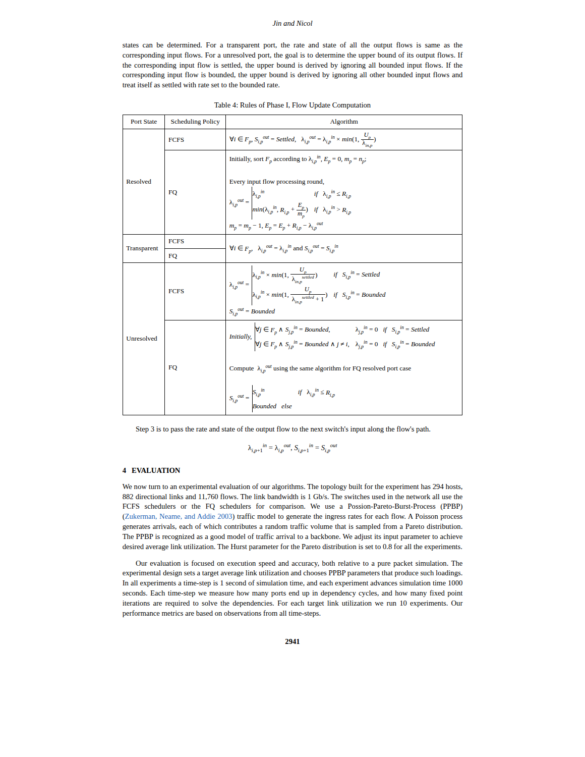Jin and Nicol
states can be determined. For a transparent port, the rate and state of all the output flows is same as the corresponding input flows. For a unresolved port, the goal is to determine the upper bound of its output flows. If the corresponding input flow is settled, the upper bound is derived by ignoring all bounded input flows. If the corresponding input flow is bounded, the upper bound is derived by ignoring all other bounded input flows and treat itself as settled with rate set to the bounded rate.
Table 4: Rules of Phase I, Flow Update Computation
| Port State | Scheduling Policy | Algorithm |
| --- | --- | --- |
| Resolved | FCFS | ∀ i ∈ F p , S i,p out = Settled , λ i,p out = λ i,p in × min (1, U p λ in,p ) |
| FQ | Initially, sort F p according to λ i,p in , E p = 0, m p = n p ; Every input flow processing round, λ i,p out = λ i,p in if λ i,p in ≤ R i,p min (λ i,p in , R i,p + E p m p ) if λ i,p in > R i,p m p = m p − 1, E p = E p + R i,p − λ i,p out |
| Transparent | FCFS | ∀ i ∈ F p , λ i,p out = λ i,p in and S i,p out = S i,p in |
| FQ |
| Unresolved | FCFS | λ i,p out = λ i,p in × min (1, U p λ in,p settled ) if S i,p in = Settled λ i,p in × min (1, U p λ in,p settled + 1 ) if S i,p in = Bounded S i,p out = Bounded |
| FQ | Initially, ∀ j ∈ F p ∧ S j,p in = Bounded , λ j,p in = 0 if S i,p in = Settled ∀ j ∈ F p ∧ S j,p in = Bounded ∧ j ≠ i , λ j,p in = 0 if S i,p in = Bounded Compute λ i,p out using the same algorithm for FQ resolved port case S i,p out = S i,p in if λ i,p in ≤ R i,p Bounded else |
Step 3 is to pass the rate and state of the output flow to the next switch's input along the flow's path.
λi,p+1in = λi,pout, Si,p+1in = Si,pout
4 EVALUATION
We now turn to an experimental evaluation of our algorithms. The topology built for the experiment has 294 hosts, 882 directional links and 11,760 flows. The link bandwidth is 1 Gb/s. The switches used in the network all use the FCFS schedulers or the FQ schedulers for comparison. We use a Possion-Pareto-Burst-Process (PPBP) (Zukerman, Neame, and Addie 2003) traffic model to generate the ingress rates for each flow. A Poisson process generates arrivals, each of which contributes a random traffic volume that is sampled from a Pareto distribution. The PPBP is recognized as a good model of traffic arrival to a backbone. We adjust its input parameter to achieve desired average link utilization. The Hurst parameter for the Pareto distribution is set to 0.8 for all the experiments.
Our evaluation is focused on execution speed and accuracy, both relative to a pure packet simulation. The experimental design sets a target average link utilization and chooses PPBP parameters that produce such loadings. In all experiments a time-step is 1 second of simulation time, and each experiment advances simulation time 1000 seconds. Each time-step we measure how many ports end up in dependency cycles, and how many fixed point iterations are required to solve the dependencies. For each target link utilization we run 10 experiments. Our performance metrics are based on observations from all time-steps.
2941